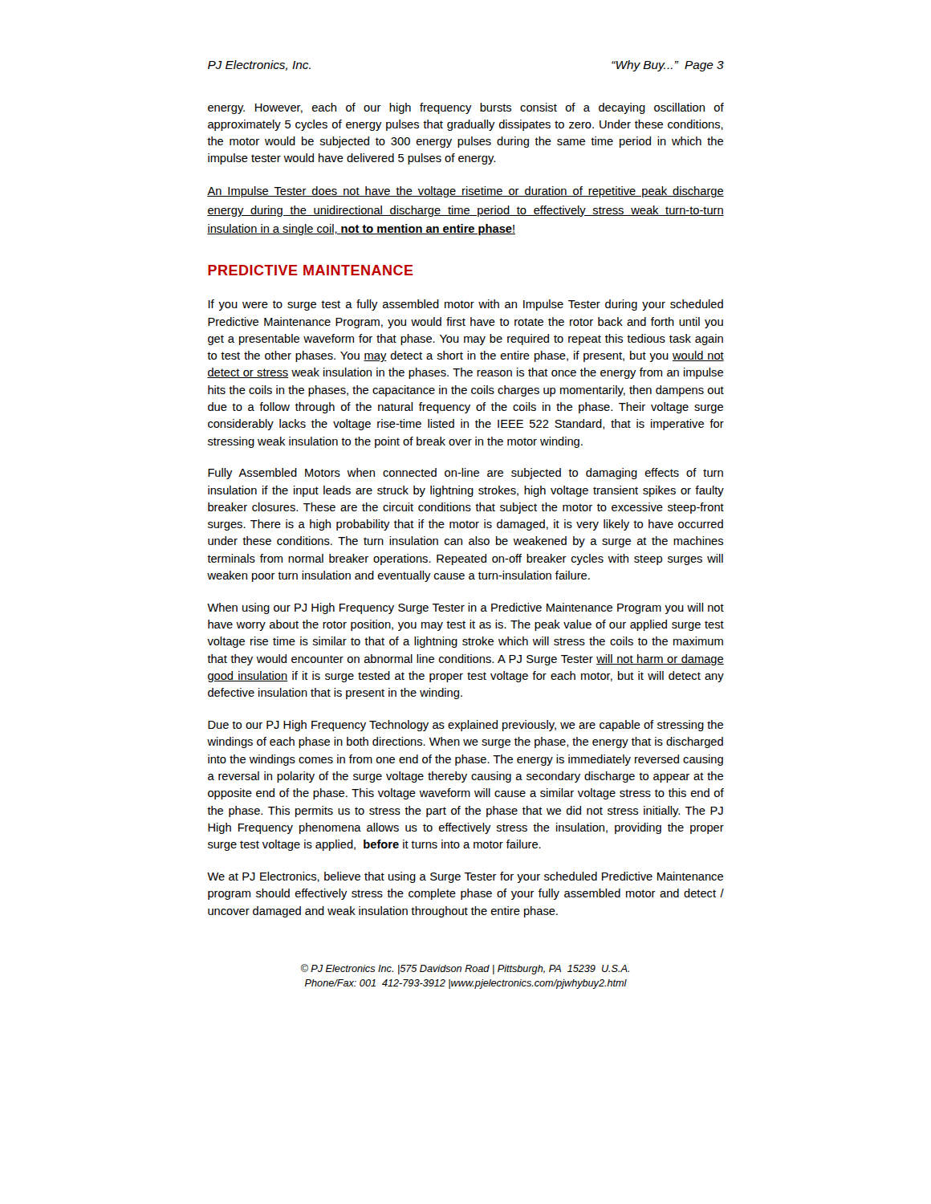PJ Electronics, Inc.
“Why Buy...” Page 3
energy. However, each of our high frequency bursts consist of a decaying oscillation of approximately 5 cycles of energy pulses that gradually dissipates to zero. Under these conditions, the motor would be subjected to 300 energy pulses during the same time period in which the impulse tester would have delivered 5 pulses of energy.
An Impulse Tester does not have the voltage risetime or duration of repetitive peak discharge energy during the unidirectional discharge time period to effectively stress weak turn-to-turn insulation in a single coil, not to mention an entire phase!
PREDICTIVE MAINTENANCE
If you were to surge test a fully assembled motor with an Impulse Tester during your scheduled Predictive Maintenance Program, you would first have to rotate the rotor back and forth until you get a presentable waveform for that phase. You may be required to repeat this tedious task again to test the other phases. You may detect a short in the entire phase, if present, but you would not detect or stress weak insulation in the phases. The reason is that once the energy from an impulse hits the coils in the phases, the capacitance in the coils charges up momentarily, then dampens out due to a follow through of the natural frequency of the coils in the phase. Their voltage surge considerably lacks the voltage rise-time listed in the IEEE 522 Standard, that is imperative for stressing weak insulation to the point of break over in the motor winding.
Fully Assembled Motors when connected on-line are subjected to damaging effects of turn insulation if the input leads are struck by lightning strokes, high voltage transient spikes or faulty breaker closures. These are the circuit conditions that subject the motor to excessive steep-front surges. There is a high probability that if the motor is damaged, it is very likely to have occurred under these conditions. The turn insulation can also be weakened by a surge at the machines terminals from normal breaker operations. Repeated on-off breaker cycles with steep surges will weaken poor turn insulation and eventually cause a turn-insulation failure.
When using our PJ High Frequency Surge Tester in a Predictive Maintenance Program you will not have worry about the rotor position, you may test it as is. The peak value of our applied surge test voltage rise time is similar to that of a lightning stroke which will stress the coils to the maximum that they would encounter on abnormal line conditions. A PJ Surge Tester will not harm or damage good insulation if it is surge tested at the proper test voltage for each motor, but it will detect any defective insulation that is present in the winding.
Due to our PJ High Frequency Technology as explained previously, we are capable of stressing the windings of each phase in both directions. When we surge the phase, the energy that is discharged into the windings comes in from one end of the phase. The energy is immediately reversed causing a reversal in polarity of the surge voltage thereby causing a secondary discharge to appear at the opposite end of the phase. This voltage waveform will cause a similar voltage stress to this end of the phase. This permits us to stress the part of the phase that we did not stress initially. The PJ High Frequency phenomena allows us to effectively stress the insulation, providing the proper surge test voltage is applied, before it turns into a motor failure.
We at PJ Electronics, believe that using a Surge Tester for your scheduled Predictive Maintenance program should effectively stress the complete phase of your fully assembled motor and detect / uncover damaged and weak insulation throughout the entire phase.
© PJ Electronics Inc. |575 Davidson Road | Pittsburgh, PA 15239 U.S.A.
Phone/Fax: 001 412-793-3912 |www.pjelectronics.com/pjwhybuy2.html